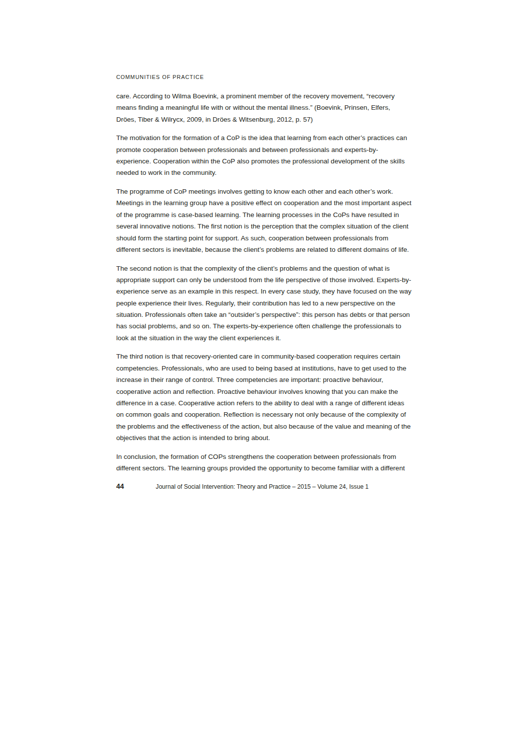Communities of Practice
care. According to Wilma Boevink, a prominent member of the recovery movement, “recovery means finding a meaningful life with or without the mental illness.” (Boevink, Prinsen, Elfers, Dröes, Tiber & Wilrycx, 2009, in Dröes & Witsenburg, 2012, p. 57)
The motivation for the formation of a CoP is the idea that learning from each other’s practices can promote cooperation between professionals and between professionals and experts-by-experience. Cooperation within the CoP also promotes the professional development of the skills needed to work in the community.
The programme of CoP meetings involves getting to know each other and each other’s work. Meetings in the learning group have a positive effect on cooperation and the most important aspect of the programme is case-based learning. The learning processes in the CoPs have resulted in several innovative notions. The first notion is the perception that the complex situation of the client should form the starting point for support. As such, cooperation between professionals from different sectors is inevitable, because the client’s problems are related to different domains of life.
The second notion is that the complexity of the client’s problems and the question of what is appropriate support can only be understood from the life perspective of those involved. Experts-by-experience serve as an example in this respect. In every case study, they have focused on the way people experience their lives. Regularly, their contribution has led to a new perspective on the situation. Professionals often take an “outsider’s perspective”: this person has debts or that person has social problems, and so on. The experts-by-experience often challenge the professionals to look at the situation in the way the client experiences it.
The third notion is that recovery-oriented care in community-based cooperation requires certain competencies. Professionals, who are used to being based at institutions, have to get used to the increase in their range of control. Three competencies are important: proactive behaviour, cooperative action and reflection. Proactive behaviour involves knowing that you can make the difference in a case. Cooperative action refers to the ability to deal with a range of different ideas on common goals and cooperation. Reflection is necessary not only because of the complexity of the problems and the effectiveness of the action, but also because of the value and meaning of the objectives that the action is intended to bring about.
In conclusion, the formation of COPs strengthens the cooperation between professionals from different sectors. The learning groups provided the opportunity to become familiar with a different
44
Journal of Social Intervention: Theory and Practice – 2015 – Volume 24, Issue 1